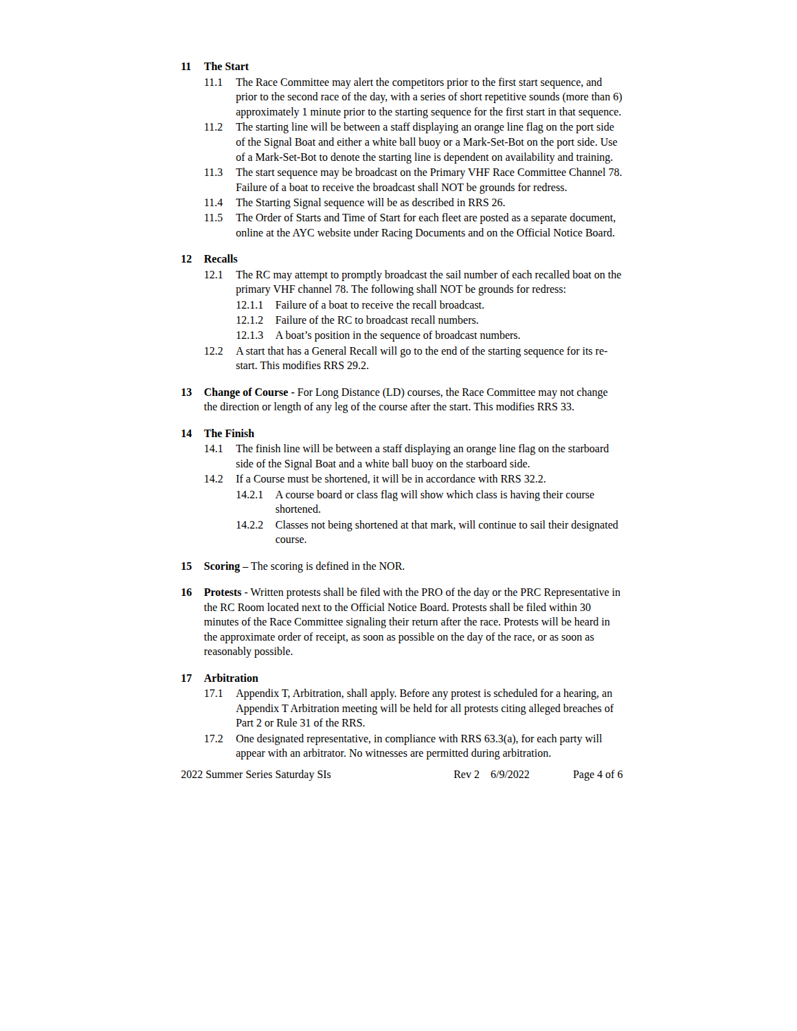11
The Start
11.1
The Race Committee may alert the competitors prior to the first start sequence, and prior to the second race of the day, with a series of short repetitive sounds (more than 6) approximately 1 minute prior to the starting sequence for the first start in that sequence.
11.2
The starting line will be between a staff displaying an orange line flag on the port side of the Signal Boat and either a white ball buoy or a Mark-Set-Bot on the port side. Use of a Mark-Set-Bot to denote the starting line is dependent on availability and training.
11.3
The start sequence may be broadcast on the Primary VHF Race Committee Channel 78. Failure of a boat to receive the broadcast shall NOT be grounds for redress.
11.4
The Starting Signal sequence will be as described in RRS 26.
11.5
The Order of Starts and Time of Start for each fleet are posted as a separate document, online at the AYC website under Racing Documents and on the Official Notice Board.
12
Recalls
12.1
The RC may attempt to promptly broadcast the sail number of each recalled boat on the primary VHF channel 78. The following shall NOT be grounds for redress:
12.1.1
Failure of a boat to receive the recall broadcast.
12.1.2
Failure of the RC to broadcast recall numbers.
12.1.3
A boat’s position in the sequence of broadcast numbers.
12.2
A start that has a General Recall will go to the end of the starting sequence for its re-start. This modifies RRS 29.2.
13
Change of Course - For Long Distance (LD) courses, the Race Committee may not change the direction or length of any leg of the course after the start. This modifies RRS 33.
14
The Finish
14.1
The finish line will be between a staff displaying an orange line flag on the starboard side of the Signal Boat and a white ball buoy on the starboard side.
14.2
If a Course must be shortened, it will be in accordance with RRS 32.2.
14.2.1
A course board or class flag will show which class is having their course shortened.
14.2.2
Classes not being shortened at that mark, will continue to sail their designated course.
15
Scoring – The scoring is defined in the NOR.
16
Protests - Written protests shall be filed with the PRO of the day or the PRC Representative in the RC Room located next to the Official Notice Board. Protests shall be filed within 30 minutes of the Race Committee signaling their return after the race. Protests will be heard in the approximate order of receipt, as soon as possible on the day of the race, or as soon as reasonably possible.
17
Arbitration
17.1
Appendix T, Arbitration, shall apply. Before any protest is scheduled for a hearing, an Appendix T Arbitration meeting will be held for all protests citing alleged breaches of Part 2 or Rule 31 of the RRS.
17.2
One designated representative, in compliance with RRS 63.3(a), for each party will appear with an arbitrator. No witnesses are permitted during arbitration.
2022 Summer Series Saturday SIs
Rev 2 6/9/2022
Page 4 of 6